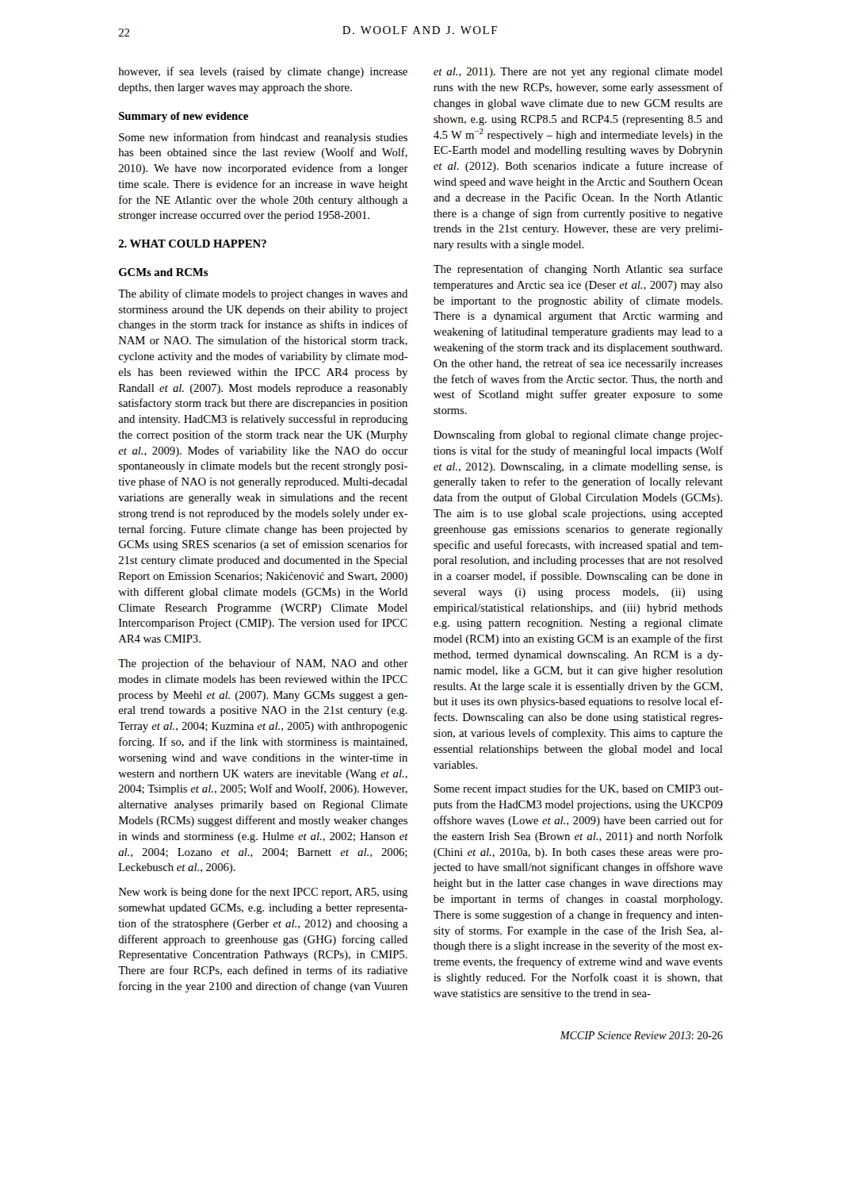22
D. Woolf and J. Wolf
however, if sea levels (raised by climate change) increase depths, then larger waves may approach the shore.
Summary of new evidence
Some new information from hindcast and reanalysis studies has been obtained since the last review (Woolf and Wolf, 2010). We have now incorporated evidence from a longer time scale. There is evidence for an increase in wave height for the NE Atlantic over the whole 20th century although a stronger increase occurred over the period 1958-2001.
2. WHAT COULD HAPPEN?
GCMs and RCMs
The ability of climate models to project changes in waves and storminess around the UK depends on their ability to project changes in the storm track for instance as shifts in indices of NAM or NAO. The simulation of the historical storm track, cyclone activity and the modes of variability by climate models has been reviewed within the IPCC AR4 process by Randall et al. (2007). Most models reproduce a reasonably satisfactory storm track but there are discrepancies in position and intensity. HadCM3 is relatively successful in reproducing the correct position of the storm track near the UK (Murphy et al., 2009). Modes of variability like the NAO do occur spontaneously in climate models but the recent strongly positive phase of NAO is not generally reproduced. Multi-decadal variations are generally weak in simulations and the recent strong trend is not reproduced by the models solely under external forcing. Future climate change has been projected by GCMs using SRES scenarios (a set of emission scenarios for 21st century climate produced and documented in the Special Report on Emission Scenarios; Nakićenović and Swart, 2000) with different global climate models (GCMs) in the World Climate Research Programme (WCRP) Climate Model Intercomparison Project (CMIP). The version used for IPCC AR4 was CMIP3.
The projection of the behaviour of NAM, NAO and other modes in climate models has been reviewed within the IPCC process by Meehl et al. (2007). Many GCMs suggest a general trend towards a positive NAO in the 21st century (e.g. Terray et al., 2004; Kuzmina et al., 2005) with anthropogenic forcing. If so, and if the link with storminess is maintained, worsening wind and wave conditions in the winter-time in western and northern UK waters are inevitable (Wang et al., 2004; Tsimplis et al., 2005; Wolf and Woolf, 2006). However, alternative analyses primarily based on Regional Climate Models (RCMs) suggest different and mostly weaker changes in winds and storminess (e.g. Hulme et al., 2002; Hanson et al., 2004; Lozano et al., 2004; Barnett et al., 2006; Leckebusch et al., 2006).
New work is being done for the next IPCC report, AR5, using somewhat updated GCMs, e.g. including a better representation of the stratosphere (Gerber et al., 2012) and choosing a different approach to greenhouse gas (GHG) forcing called Representative Concentration Pathways (RCPs), in CMIP5. There are four RCPs, each defined in terms of its radiative forcing in the year 2100 and direction of change (van Vuuren et al., 2011). There are not yet any regional climate model runs with the new RCPs, however, some early assessment of changes in global wave climate due to new GCM results are shown, e.g. using RCP8.5 and RCP4.5 (representing 8.5 and 4.5 W m−2 respectively – high and intermediate levels) in the EC-Earth model and modelling resulting waves by Dobrynin et al. (2012). Both scenarios indicate a future increase of wind speed and wave height in the Arctic and Southern Ocean and a decrease in the Pacific Ocean. In the North Atlantic there is a change of sign from currently positive to negative trends in the 21st century. However, these are very preliminary results with a single model.
The representation of changing North Atlantic sea surface temperatures and Arctic sea ice (Deser et al., 2007) may also be important to the prognostic ability of climate models. There is a dynamical argument that Arctic warming and weakening of latitudinal temperature gradients may lead to a weakening of the storm track and its displacement southward. On the other hand, the retreat of sea ice necessarily increases the fetch of waves from the Arctic sector. Thus, the north and west of Scotland might suffer greater exposure to some storms.
Downscaling from global to regional climate change projections is vital for the study of meaningful local impacts (Wolf et al., 2012). Downscaling, in a climate modelling sense, is generally taken to refer to the generation of locally relevant data from the output of Global Circulation Models (GCMs). The aim is to use global scale projections, using accepted greenhouse gas emissions scenarios to generate regionally specific and useful forecasts, with increased spatial and temporal resolution, and including processes that are not resolved in a coarser model, if possible. Downscaling can be done in several ways (i) using process models, (ii) using empirical/statistical relationships, and (iii) hybrid methods e.g. using pattern recognition. Nesting a regional climate model (RCM) into an existing GCM is an example of the first method, termed dynamical downscaling. An RCM is a dynamic model, like a GCM, but it can give higher resolution results. At the large scale it is essentially driven by the GCM, but it uses its own physics-based equations to resolve local effects. Downscaling can also be done using statistical regression, at various levels of complexity. This aims to capture the essential relationships between the global model and local variables.
Some recent impact studies for the UK, based on CMIP3 outputs from the HadCM3 model projections, using the UKCP09 offshore waves (Lowe et al., 2009) have been carried out for the eastern Irish Sea (Brown et al., 2011) and north Norfolk (Chini et al., 2010a, b). In both cases these areas were projected to have small/not significant changes in offshore wave height but in the latter case changes in wave directions may be important in terms of changes in coastal morphology. There is some suggestion of a change in frequency and intensity of storms. For example in the case of the Irish Sea, although there is a slight increase in the severity of the most extreme events, the frequency of extreme wind and wave events is slightly reduced. For the Norfolk coast it is shown, that wave statistics are sensitive to the trend in sea-
MCCIP Science Review 2013: 20-26